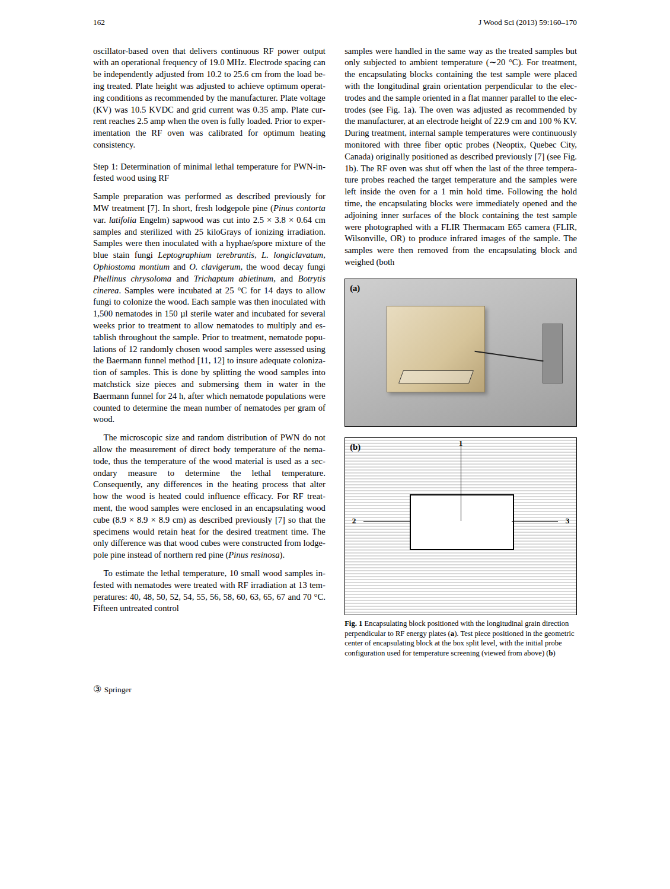162
J Wood Sci (2013) 59:160–170
oscillator-based oven that delivers continuous RF power output with an operational frequency of 19.0 MHz. Electrode spacing can be independently adjusted from 10.2 to 25.6 cm from the load being treated. Plate height was adjusted to achieve optimum operating conditions as recommended by the manufacturer. Plate voltage (KV) was 10.5 KVDC and grid current was 0.35 amp. Plate current reaches 2.5 amp when the oven is fully loaded. Prior to experimentation the RF oven was calibrated for optimum heating consistency.
Step 1: Determination of minimal lethal temperature for PWN-infested wood using RF
Sample preparation was performed as described previously for MW treatment [7]. In short, fresh lodgepole pine (Pinus contorta var. latifolia Engelm) sapwood was cut into 2.5 × 3.8 × 0.64 cm samples and sterilized with 25 kiloGrays of ionizing irradiation. Samples were then inoculated with a hyphae/spore mixture of the blue stain fungi Leptographium terebrantis, L. longiclavatum, Ophiostoma montium and O. clavigerum, the wood decay fungi Phellinus chrysoloma and Trichaptum abietinum, and Botrytis cinerea. Samples were incubated at 25 °C for 14 days to allow fungi to colonize the wood. Each sample was then inoculated with 1,500 nematodes in 150 µl sterile water and incubated for several weeks prior to treatment to allow nematodes to multiply and establish throughout the sample. Prior to treatment, nematode populations of 12 randomly chosen wood samples were assessed using the Baermann funnel method [11, 12] to insure adequate colonization of samples. This is done by splitting the wood samples into matchstick size pieces and submersing them in water in the Baermann funnel for 24 h, after which nematode populations were counted to determine the mean number of nematodes per gram of wood.
The microscopic size and random distribution of PWN do not allow the measurement of direct body temperature of the nematode, thus the temperature of the wood material is used as a secondary measure to determine the lethal temperature. Consequently, any differences in the heating process that alter how the wood is heated could influence efficacy. For RF treatment, the wood samples were enclosed in an encapsulating wood cube (8.9 × 8.9 × 8.9 cm) as described previously [7] so that the specimens would retain heat for the desired treatment time. The only difference was that wood cubes were constructed from lodgepole pine instead of northern red pine (Pinus resinosa).
To estimate the lethal temperature, 10 small wood samples infested with nematodes were treated with RF irradiation at 13 temperatures: 40, 48, 50, 52, 54, 55, 56, 58, 60, 63, 65, 67 and 70 °C. Fifteen untreated control
samples were handled in the same way as the treated samples but only subjected to ambient temperature (∼20 °C). For treatment, the encapsulating blocks containing the test sample were placed with the longitudinal grain orientation perpendicular to the electrodes and the sample oriented in a flat manner parallel to the electrodes (see Fig. 1a). The oven was adjusted as recommended by the manufacturer, at an electrode height of 22.9 cm and 100 % KV. During treatment, internal sample temperatures were continuously monitored with three fiber optic probes (Neoptix, Quebec City, Canada) originally positioned as described previously [7] (see Fig. 1b). The RF oven was shut off when the last of the three temperature probes reached the target temperature and the samples were left inside the oven for a 1 min hold time. Following the hold time, the encapsulating blocks were immediately opened and the adjoining inner surfaces of the block containing the test sample were photographed with a FLIR Thermacam E65 camera (FLIR, Wilsonville, OR) to produce infrared images of the sample. The samples were then removed from the encapsulating block and weighed (both
(a)
(b)
1 2 3
Fig. 1 Encapsulating block positioned with the longitudinal grain direction perpendicular to RF energy plates (a). Test piece positioned in the geometric center of encapsulating block at the box split level, with the initial probe configuration used for temperature screening (viewed from above) (b)
③ Springer